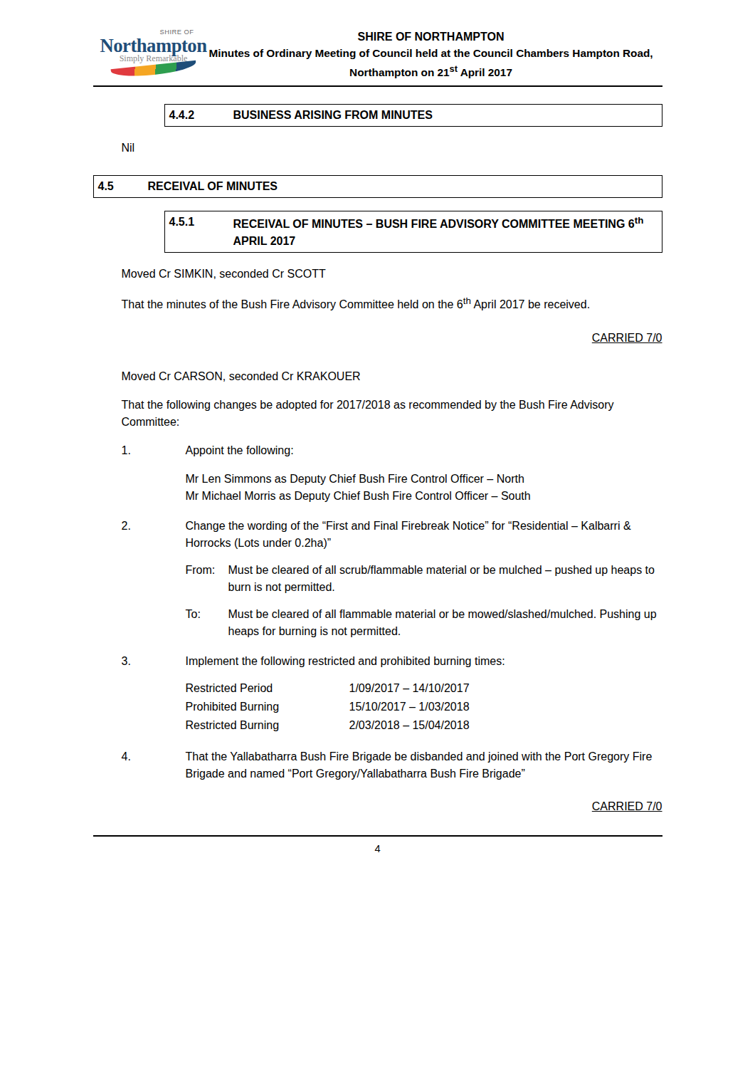SHIRE OF
Northampton
Simply Remarkable
SHIRE OF NORTHAMPTON
Minutes of Ordinary Meeting of Council held at the Council Chambers Hampton Road,
Northampton on 21st April 2017
4.4.2 BUSINESS ARISING FROM MINUTES
Nil
4.5 RECEIVAL OF MINUTES
4.5.1 RECEIVAL OF MINUTES – BUSH FIRE ADVISORY COMMITTEE MEETING 6th APRIL 2017
Moved Cr SIMKIN, seconded Cr SCOTT
That the minutes of the Bush Fire Advisory Committee held on the 6th April 2017 be received.
CARRIED 7/0
Moved Cr CARSON, seconded Cr KRAKOUER
That the following changes be adopted for 2017/2018 as recommended by the Bush Fire Advisory Committee:
1. Appoint the following:
Mr Len Simmons as Deputy Chief Bush Fire Control Officer – North
Mr Michael Morris as Deputy Chief Bush Fire Control Officer – South
2. Change the wording of the “First and Final Firebreak Notice” for “Residential – Kalbarri & Horrocks (Lots under 0.2ha)”
From:
Must be cleared of all scrub/flammable material or be mulched – pushed up heaps to burn is not permitted.
To:
Must be cleared of all flammable material or be mowed/slashed/mulched. Pushing up heaps for burning is not permitted.
3. Implement the following restricted and prohibited burning times:
| Restricted Period | 1/09/2017 – 14/10/2017 |
| Prohibited Burning | 15/10/2017 – 1/03/2018 |
| Restricted Burning | 2/03/2018 – 15/04/2018 |
4. That the Yallabatharra Bush Fire Brigade be disbanded and joined with the Port Gregory Fire Brigade and named “Port Gregory/Yallabatharra Bush Fire Brigade”
CARRIED 7/0
4